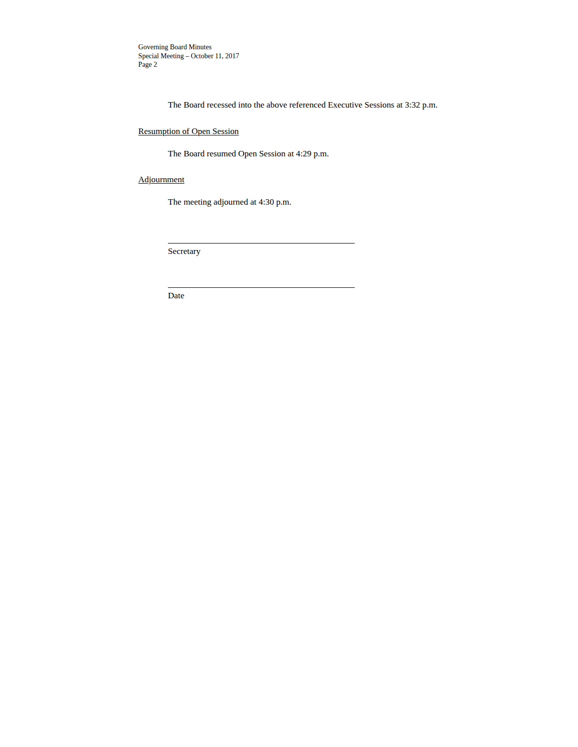Governing Board Minutes
Special Meeting – October 11, 2017
Page 2
The Board recessed into the above referenced Executive Sessions at 3:32 p.m.
Resumption of Open Session
The Board resumed Open Session at 4:29 p.m.
Adjournment
The meeting adjourned at 4:30 p.m.
Secretary
Date